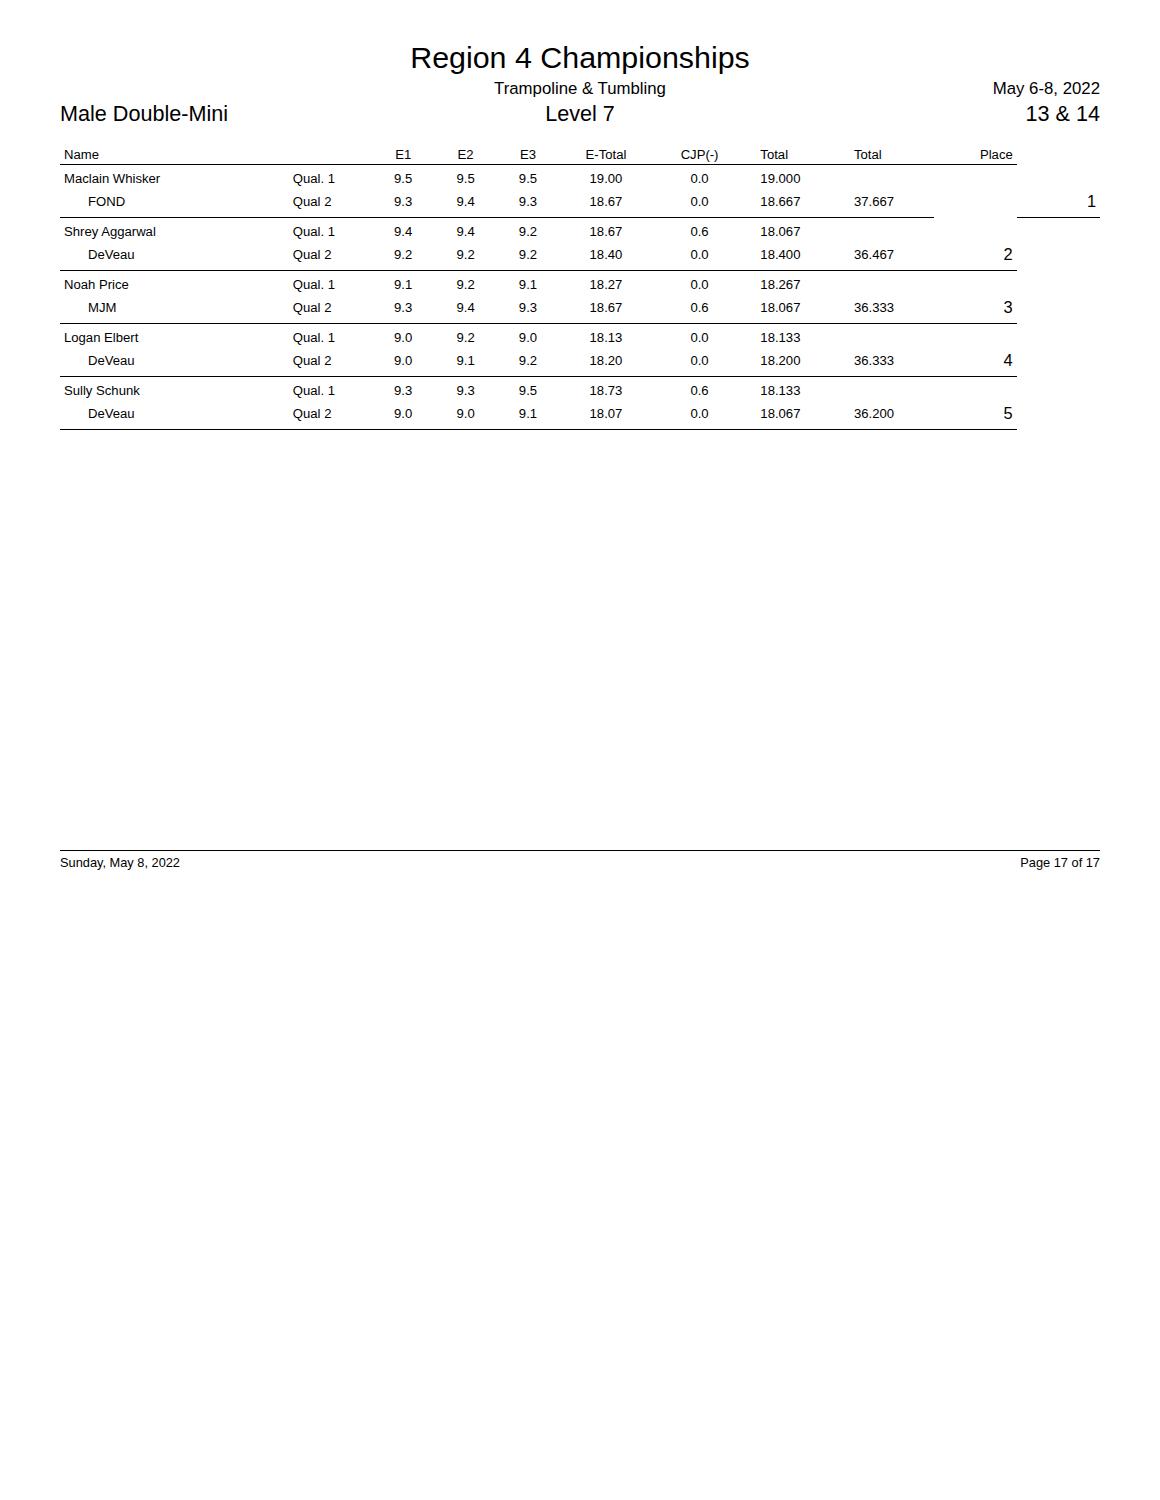Region 4 Championships
Trampoline & Tumbling
May 6-8, 2022
Male Double-Mini
Level 7
13 & 14
| Name | | E1 | E2 | E3 | E-Total | CJP(-) | Total | Total | Place |
| --- | --- | --- | --- | --- | --- | --- | --- | --- | --- |
| Maclain Whisker | Qual. 1 | 9.5 | 9.5 | 9.5 | 19.00 | 0.0 | 19.000 | | |
| FOND | Qual 2 | 9.3 | 9.4 | 9.3 | 18.67 | 0.0 | 18.667 | 37.667 | 1 |
| Shrey Aggarwal | Qual. 1 | 9.4 | 9.4 | 9.2 | 18.67 | 0.6 | 18.067 | | |
| DeVeau | Qual 2 | 9.2 | 9.2 | 9.2 | 18.40 | 0.0 | 18.400 | 36.467 | 2 |
| Noah Price | Qual. 1 | 9.1 | 9.2 | 9.1 | 18.27 | 0.0 | 18.267 | | |
| MJM | Qual 2 | 9.3 | 9.4 | 9.3 | 18.67 | 0.6 | 18.067 | 36.333 | 3 |
| Logan Elbert | Qual. 1 | 9.0 | 9.2 | 9.0 | 18.13 | 0.0 | 18.133 | | |
| DeVeau | Qual 2 | 9.0 | 9.1 | 9.2 | 18.20 | 0.0 | 18.200 | 36.333 | 4 |
| Sully Schunk | Qual. 1 | 9.3 | 9.3 | 9.5 | 18.73 | 0.6 | 18.133 | | |
| DeVeau | Qual 2 | 9.0 | 9.0 | 9.1 | 18.07 | 0.0 | 18.067 | 36.200 | 5 |
Sunday, May 8, 2022
Page 17 of 17